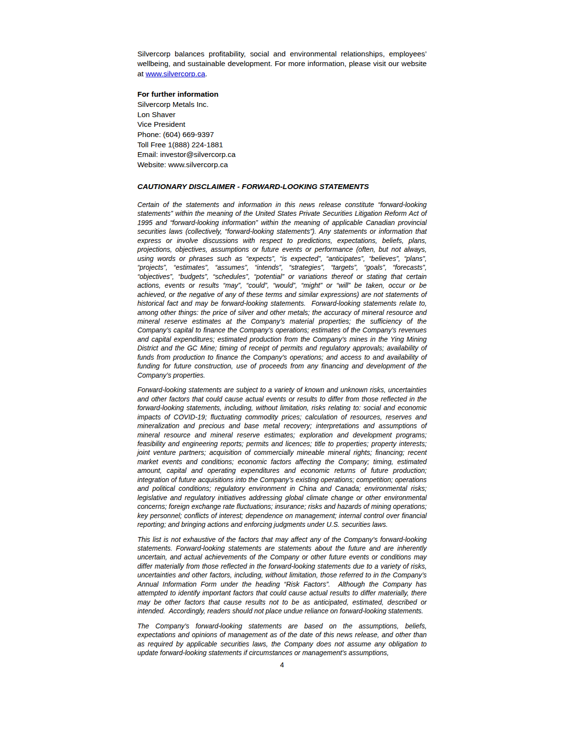Silvercorp balances profitability, social and environmental relationships, employees’ wellbeing, and sustainable development. For more information, please visit our website at www.silvercorp.ca.
For further information
Silvercorp Metals Inc.
Lon Shaver
Vice President
Phone: (604) 669-9397
Toll Free 1(888) 224-1881
Email: investor@silvercorp.ca
Website: www.silvercorp.ca
CAUTIONARY DISCLAIMER - FORWARD-LOOKING STATEMENTS
Certain of the statements and information in this news release constitute “forward-looking statements” within the meaning of the United States Private Securities Litigation Reform Act of 1995 and “forward-looking information” within the meaning of applicable Canadian provincial securities laws (collectively, “forward-looking statements”). Any statements or information that express or involve discussions with respect to predictions, expectations, beliefs, plans, projections, objectives, assumptions or future events or performance (often, but not always, using words or phrases such as “expects”, “is expected”, “anticipates”, “believes”, “plans”, “projects”, “estimates”, “assumes”, “intends”, “strategies”, “targets”, “goals”, “forecasts”, “objectives”, “budgets”, “schedules”, “potential” or variations thereof or stating that certain actions, events or results “may”, “could”, “would”, “might” or “will” be taken, occur or be achieved, or the negative of any of these terms and similar expressions) are not statements of historical fact and may be forward-looking statements. Forward-looking statements relate to, among other things: the price of silver and other metals; the accuracy of mineral resource and mineral reserve estimates at the Company’s material properties; the sufficiency of the Company’s capital to finance the Company’s operations; estimates of the Company’s revenues and capital expenditures; estimated production from the Company’s mines in the Ying Mining District and the GC Mine; timing of receipt of permits and regulatory approvals; availability of funds from production to finance the Company’s operations; and access to and availability of funding for future construction, use of proceeds from any financing and development of the Company’s properties.
Forward-looking statements are subject to a variety of known and unknown risks, uncertainties and other factors that could cause actual events or results to differ from those reflected in the forward-looking statements, including, without limitation, risks relating to: social and economic impacts of COVID-19; fluctuating commodity prices; calculation of resources, reserves and mineralization and precious and base metal recovery; interpretations and assumptions of mineral resource and mineral reserve estimates; exploration and development programs; feasibility and engineering reports; permits and licences; title to properties; property interests; joint venture partners; acquisition of commercially mineable mineral rights; financing; recent market events and conditions; economic factors affecting the Company; timing, estimated amount, capital and operating expenditures and economic returns of future production; integration of future acquisitions into the Company’s existing operations; competition; operations and political conditions; regulatory environment in China and Canada; environmental risks; legislative and regulatory initiatives addressing global climate change or other environmental concerns; foreign exchange rate fluctuations; insurance; risks and hazards of mining operations; key personnel; conflicts of interest; dependence on management; internal control over financial reporting; and bringing actions and enforcing judgments under U.S. securities laws.
This list is not exhaustive of the factors that may affect any of the Company’s forward-looking statements. Forward-looking statements are statements about the future and are inherently uncertain, and actual achievements of the Company or other future events or conditions may differ materially from those reflected in the forward-looking statements due to a variety of risks, uncertainties and other factors, including, without limitation, those referred to in the Company’s Annual Information Form under the heading “Risk Factors”. Although the Company has attempted to identify important factors that could cause actual results to differ materially, there may be other factors that cause results not to be as anticipated, estimated, described or intended. Accordingly, readers should not place undue reliance on forward-looking statements.
The Company’s forward-looking statements are based on the assumptions, beliefs, expectations and opinions of management as of the date of this news release, and other than as required by applicable securities laws, the Company does not assume any obligation to update forward-looking statements if circumstances or management’s assumptions,
4